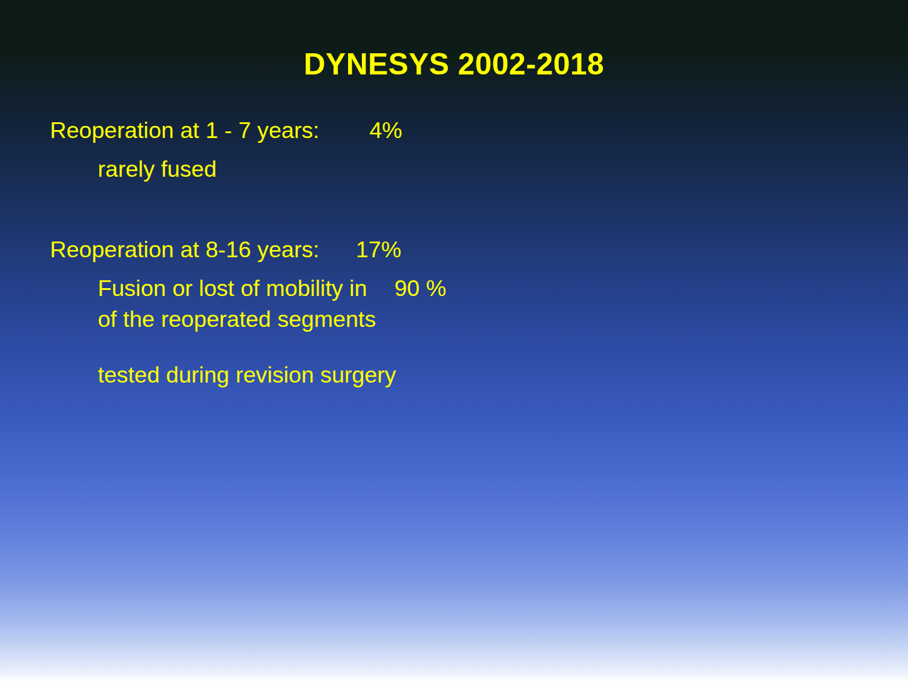DYNESYS 2002-2018
Reoperation at 1 - 7 years:4%
rarely fused
Reoperation at 8-16 years:17%
Fusion or lost of mobility in90 % of the reoperated segments
tested during revision surgery